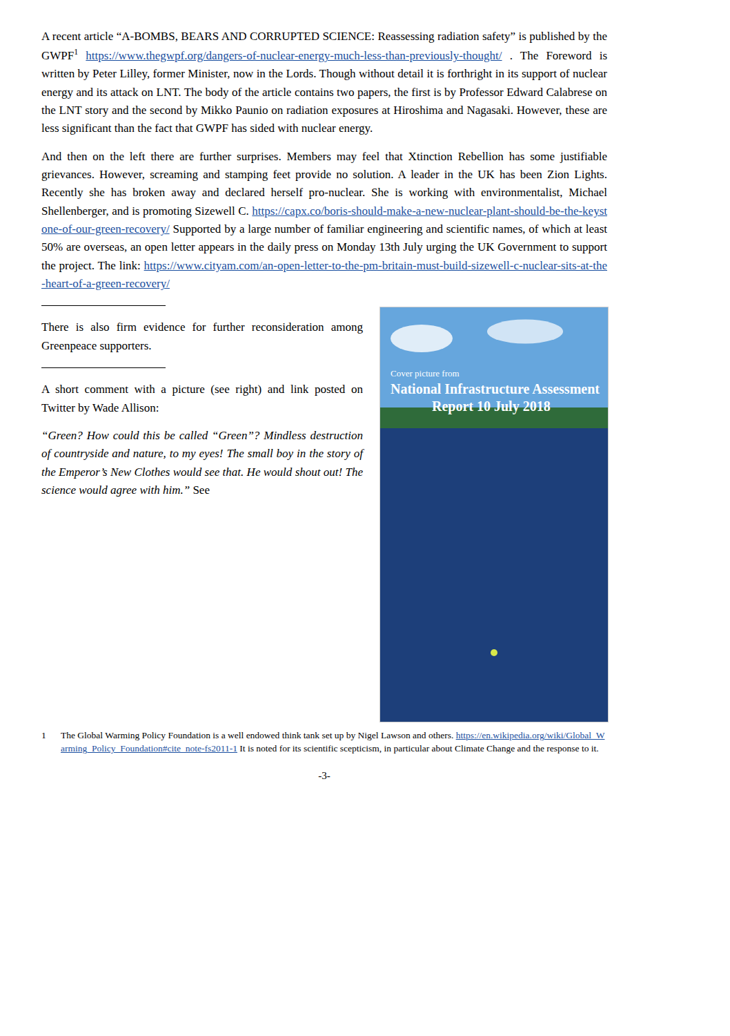A recent article “A-BOMBS, BEARS AND CORRUPTED SCIENCE: Reassessing radiation safety” is published by the GWPF1 https://www.thegwpf.org/dangers-of-nuclear-energy-much-less-than-previously-thought/ . The Foreword is written by Peter Lilley, former Minister, now in the Lords. Though without detail it is forthright in its support of nuclear energy and its attack on LNT. The body of the article contains two papers, the first is by Professor Edward Calabrese on the LNT story and the second by Mikko Paunio on radiation exposures at Hiroshima and Nagasaki. However, these are less significant than the fact that GWPF has sided with nuclear energy.
And then on the left there are further surprises. Members may feel that Xtinction Rebellion has some justifiable grievances. However, screaming and stamping feet provide no solution. A leader in the UK has been Zion Lights. Recently she has broken away and declared herself pro-nuclear. She is working with environmentalist, Michael Shellenberger, and is promoting Sizewell C. https://capx.co/boris-should-make-a-new-nuclear-plant-should-be-the-keystone-of-our-green-recovery/ Supported by a large number of familiar engineering and scientific names, of which at least 50% are overseas, an open letter appears in the daily press on Monday 13th July urging the UK Government to support the project. The link: https://www.cityam.com/an-open-letter-to-the-pm-britain-must-build-sizewell-c-nuclear-sits-at-the-heart-of-a-green-recovery/
There is also firm evidence for further reconsideration among Greenpeace supporters.
A short comment with a picture (see right) and link posted on Twitter by Wade Allison:
“Green? How could this be called “Green”? Mindless destruction of countryside and nature, to my eyes! The small boy in the story of the Emperor’s New Clothes would see that. He would shout out! The science would agree with him.” See
1
The Global Warming Policy Foundation is a well endowed think tank set up by Nigel Lawson and others. https://en.wikipedia.org/wiki/Global_Warming_Policy_Foundation#cite_note-fs2011-1 It is noted for its scientific scepticism, in particular about Climate Change and the response to it.
-3-